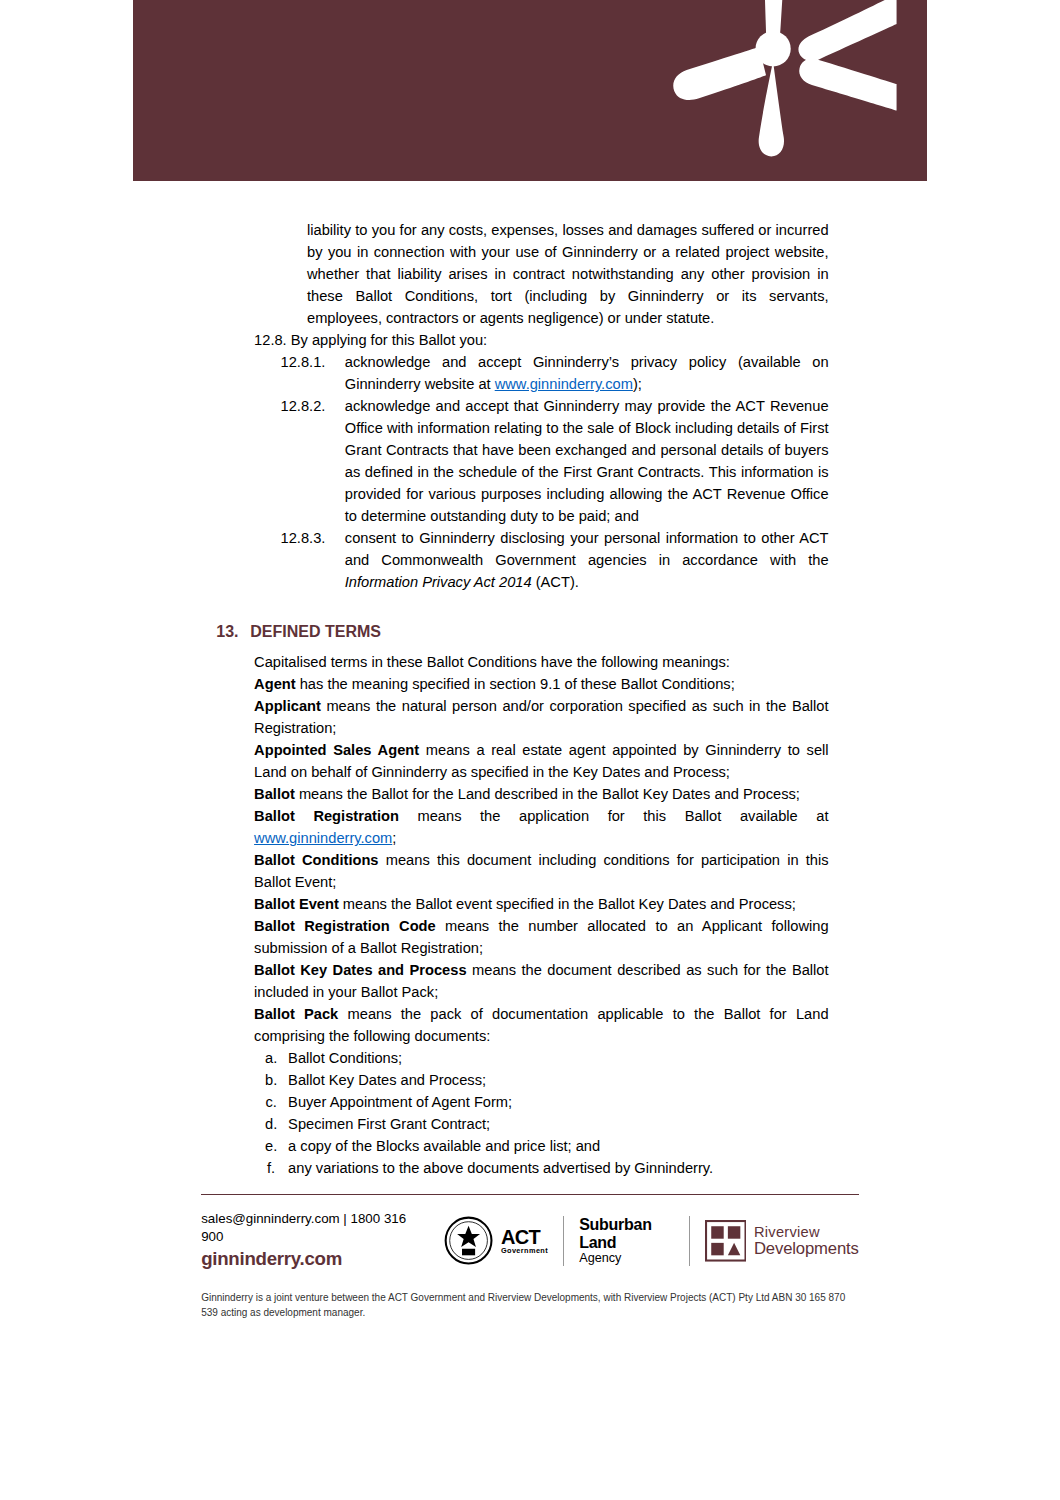liability to you for any costs, expenses, losses and damages suffered or incurred by you in connection with your use of Ginninderry or a related project website, whether that liability arises in contract notwithstanding any other provision in these Ballot Conditions, tort (including by Ginninderry or its servants, employees, contractors or agents negligence) or under statute.
12.8. By applying for this Ballot you:
12.8.1. acknowledge and accept Ginninderry’s privacy policy (available on Ginninderry website at www.ginninderry.com);
12.8.2. acknowledge and accept that Ginninderry may provide the ACT Revenue Office with information relating to the sale of Block including details of First Grant Contracts that have been exchanged and personal details of buyers as defined in the schedule of the First Grant Contracts. This information is provided for various purposes including allowing the ACT Revenue Office to determine outstanding duty to be paid; and
12.8.3. consent to Ginninderry disclosing your personal information to other ACT and Commonwealth Government agencies in accordance with the Information Privacy Act 2014 (ACT).
13. DEFINED TERMS
Capitalised terms in these Ballot Conditions have the following meanings:
Agent has the meaning specified in section 9.1 of these Ballot Conditions;
Applicant means the natural person and/or corporation specified as such in the Ballot Registration;
Appointed Sales Agent means a real estate agent appointed by Ginninderry to sell Land on behalf of Ginninderry as specified in the Key Dates and Process;
Ballot means the Ballot for the Land described in the Ballot Key Dates and Process;
Ballot Registration means the application for this Ballot available at www.ginninderry.com;
Ballot Conditions means this document including conditions for participation in this Ballot Event;
Ballot Event means the Ballot event specified in the Ballot Key Dates and Process;
Ballot Registration Code means the number allocated to an Applicant following submission of a Ballot Registration;
Ballot Key Dates and Process means the document described as such for the Ballot included in your Ballot Pack;
Ballot Pack means the pack of documentation applicable to the Ballot for Land comprising the following documents:
a. Ballot Conditions;
b. Ballot Key Dates and Process;
c. Buyer Appointment of Agent Form;
d. Specimen First Grant Contract;
e. a copy of the Blocks available and price list; and
f. any variations to the above documents advertised by Ginninderry.
sales@ginninderry.com | 1800 316 900
ginninderry.com
ACT
Government
Suburban Land
Agency
Riverview
Developments
Ginninderry is a joint venture between the ACT Government and Riverview Developments, with Riverview Projects (ACT) Pty Ltd ABN 30 165 870 539 acting as development manager.